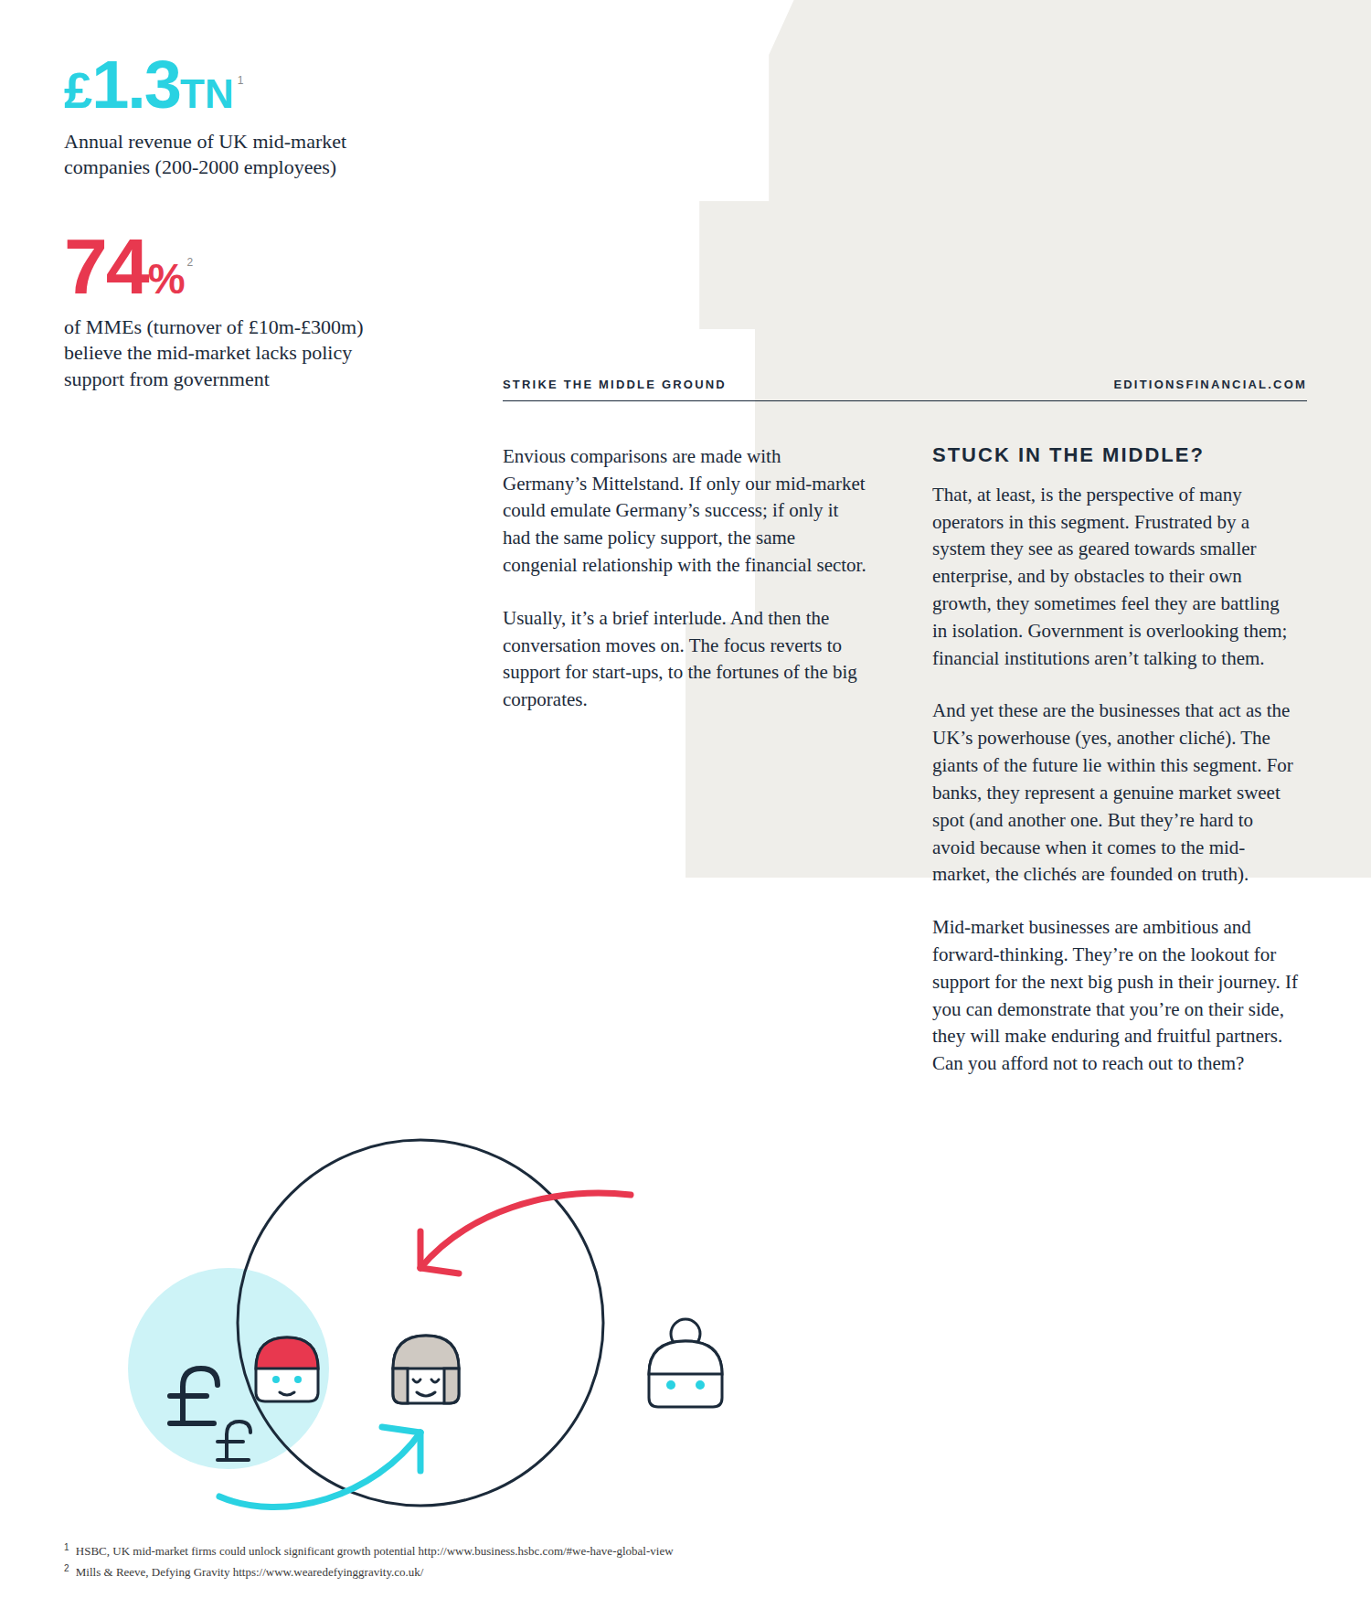£1.3TN1
Annual revenue of UK mid-market companies (200-2000 employees)
74%2
of MMEs (turnover of £10m-£300m) believe the mid-market lacks policy support from government
Strike the Middle Ground editionsfinancial.com
Envious comparisons are made with Germany’s Mittelstand. If only our mid-market could emulate Germany’s success; if only it had the same policy support, the same congenial relationship with the financial sector.
Usually, it’s a brief interlude. And then the conversation moves on. The focus reverts to support for start-ups, to the fortunes of the big corporates.
Stuck in the middle?
That, at least, is the perspective of many operators in this segment. Frustrated by a system they see as geared towards smaller enterprise, and by obstacles to their own growth, they sometimes feel they are battling in isolation. Government is overlooking them; financial institutions aren’t talking to them.
And yet these are the businesses that act as the UK’s powerhouse (yes, another cliché). The giants of the future lie within this segment. For banks, they represent a genuine market sweet spot (and another one. But they’re hard to avoid because when it comes to the mid-market, the clichés are founded on truth).
Mid-market businesses are ambitious and forward-thinking. They’re on the lookout for support for the next big push in their journey. If you can demonstrate that you’re on their side, they will make enduring and fruitful partners. Can you afford not to reach out to them?
1 HSBC, UK mid-market firms could unlock significant growth potential http://www.business.hsbc.com/#we-have-global-view
2 Mills & Reeve, Defying Gravity https://www.wearedefyinggravity.co.uk/